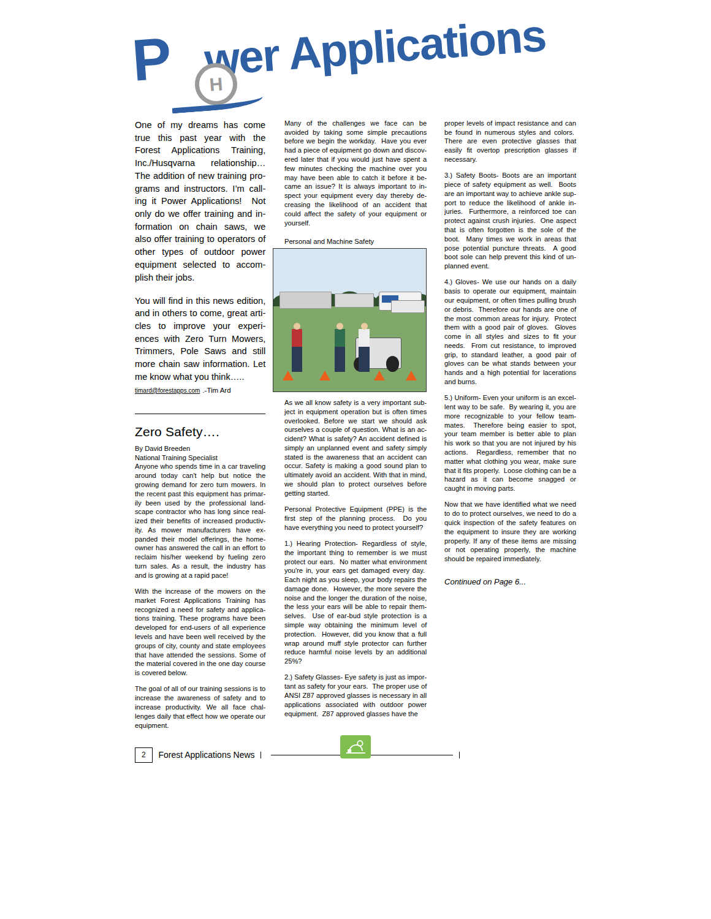P​ wer Applications
H
One of my dreams has come true this past year with the Forest Applications Training, Inc./Husqvarna relationship… The addition of new training programs and instructors. I’m calling it Power Applications! Not only do we offer training and information on chain saws, we also offer training to operators of other types of outdoor power equipment selected to accomplish their jobs.
You will find in this news edition, and in others to come, great articles to improve your experiences with Zero Turn Mowers, Trimmers, Pole Saws and still more chain saw information. Let me know what you think…..
timard@forestapps.com .-Tim Ard
Zero Safety….
By David Breeden National Training Specialist
Anyone who spends time in a car traveling around today can't help but notice the growing demand for zero turn mowers. In the recent past this equipment has primarily been used by the professional landscape contractor who has long since realized their benefits of increased productivity. As mower manufacturers have expanded their model offerings, the homeowner has answered the call in an effort to reclaim his/her weekend by fueling zero turn sales. As a result, the industry has and is growing at a rapid pace!
With the increase of the mowers on the market Forest Applications Training has recognized a need for safety and applications training. These programs have been developed for end-users of all experience levels and have been well received by the groups of city, county and state employees that have attended the sessions. Some of the material covered in the one day course is covered below.
The goal of all of our training sessions is to increase the awareness of safety and to increase productivity. We all face challenges daily that effect how we operate our equipment.
Many of the challenges we face can be avoided by taking some simple precautions before we begin the workday. Have you ever had a piece of equipment go down and discovered later that if you would just have spent a few minutes checking the machine over you may have been able to catch it before it became an issue? It is always important to inspect your equipment every day thereby decreasing the likelihood of an accident that could affect the safety of your equipment or yourself.
Personal and Machine Safety
As we all know safety is a very important subject in equipment operation but is often times overlooked. Before we start we should ask ourselves a couple of question. What is an accident? What is safety? An accident defined is simply an unplanned event and safety simply stated is the awareness that an accident can occur. Safety is making a good sound plan to ultimately avoid an accident. With that in mind, we should plan to protect ourselves before getting started.
Personal Protective Equipment (PPE) is the first step of the planning process. Do you have everything you need to protect yourself?
1.) Hearing Protection- Regardless of style, the important thing to remember is we must protect our ears. No matter what environment you're in, your ears get damaged every day. Each night as you sleep, your body repairs the damage done. However, the more severe the noise and the longer the duration of the noise, the less your ears will be able to repair themselves. Use of ear-bud style protection is a simple way obtaining the minimum level of protection. However, did you know that a full wrap around muff style protector can further reduce harmful noise levels by an additional 25%?
2.) Safety Glasses- Eye safety is just as important as safety for your ears. The proper use of ANSI Z87 approved glasses is necessary in all applications associated with outdoor power equipment. Z87 approved glasses have the
proper levels of impact resistance and can be found in numerous styles and colors. There are even protective glasses that easily fit overtop prescription glasses if necessary.
3.) Safety Boots- Boots are an important piece of safety equipment as well. Boots are an important way to achieve ankle support to reduce the likelihood of ankle injuries. Furthermore, a reinforced toe can protect against crush injuries. One aspect that is often forgotten is the sole of the boot. Many times we work in areas that pose potential puncture threats. A good boot sole can help prevent this kind of unplanned event.
4.) Gloves- We use our hands on a daily basis to operate our equipment, maintain our equipment, or often times pulling brush or debris. Therefore our hands are one of the most common areas for injury. Protect them with a good pair of gloves. Gloves come in all styles and sizes to fit your needs. From cut resistance, to improved grip, to standard leather, a good pair of gloves can be what stands between your hands and a high potential for lacerations and burns.
5.) Uniform- Even your uniform is an excellent way to be safe. By wearing it, you are more recognizable to your fellow teammates. Therefore being easier to spot, your team member is better able to plan his work so that you are not injured by his actions. Regardless, remember that no matter what clothing you wear, make sure that it fits properly. Loose clothing can be a hazard as it can become snagged or caught in moving parts.
Now that we have identified what we need to do to protect ourselves, we need to do a quick inspection of the safety features on the equipment to insure they are working properly. If any of these items are missing or not operating properly, the machine should be repaired immediately.
Continued on Page 6...
2
Forest Applications News